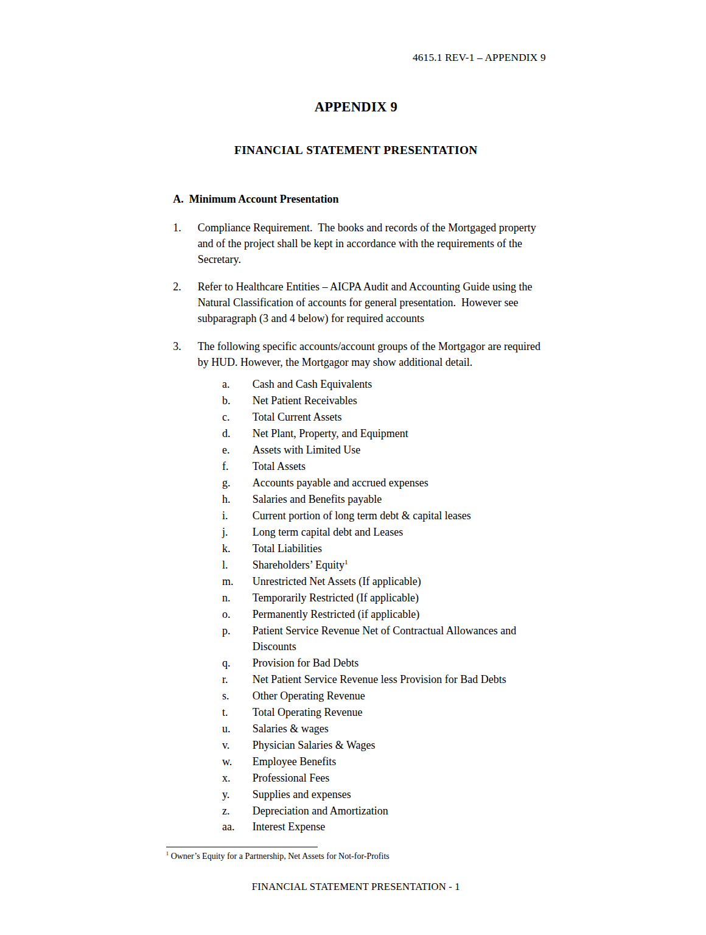4615.1 REV-1 – APPENDIX 9
APPENDIX 9
FINANCIAL STATEMENT PRESENTATION
A. Minimum Account Presentation
1. Compliance Requirement. The books and records of the Mortgaged property and of the project shall be kept in accordance with the requirements of the Secretary.
2. Refer to Healthcare Entities – AICPA Audit and Accounting Guide using the Natural Classification of accounts for general presentation. However see subparagraph (3 and 4 below) for required accounts
3. The following specific accounts/account groups of the Mortgagor are required by HUD. However, the Mortgagor may show additional detail.
a. Cash and Cash Equivalents
b. Net Patient Receivables
c. Total Current Assets
d. Net Plant, Property, and Equipment
e. Assets with Limited Use
f. Total Assets
g. Accounts payable and accrued expenses
h. Salaries and Benefits payable
i. Current portion of long term debt & capital leases
j. Long term capital debt and Leases
k. Total Liabilities
l. Shareholders’ Equity1
m. Unrestricted Net Assets (If applicable)
n. Temporarily Restricted (If applicable)
o. Permanently Restricted (if applicable)
p. Patient Service Revenue Net of Contractual Allowances and Discounts
q. Provision for Bad Debts
r. Net Patient Service Revenue less Provision for Bad Debts
s. Other Operating Revenue
t. Total Operating Revenue
u. Salaries & wages
v. Physician Salaries & Wages
w. Employee Benefits
x. Professional Fees
y. Supplies and expenses
z. Depreciation and Amortization
aa. Interest Expense
1 Owner’s Equity for a Partnership, Net Assets for Not-for-Profits
FINANCIAL STATEMENT PRESENTATION - 1